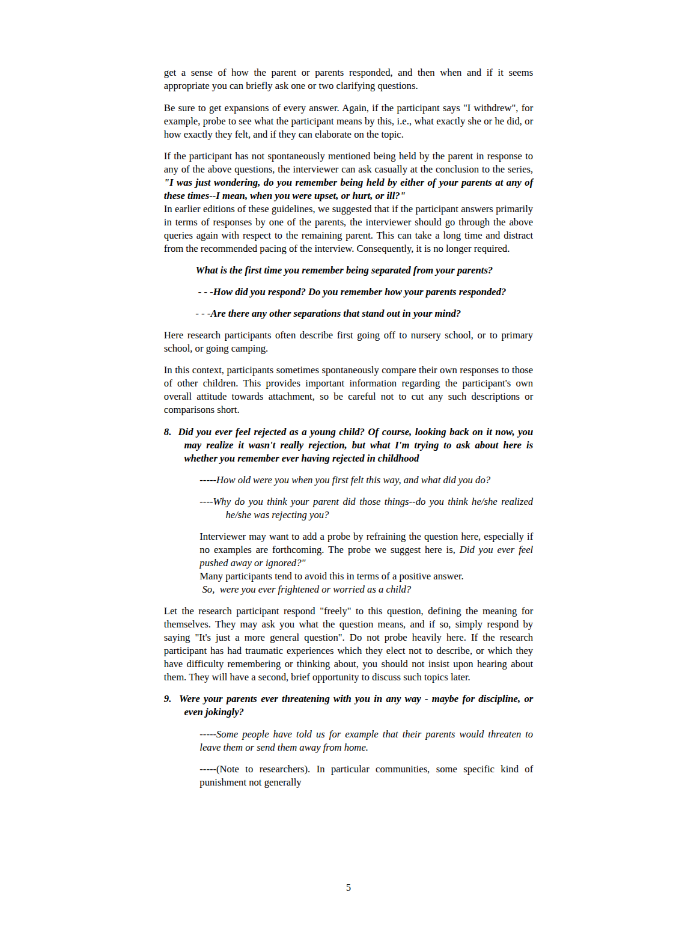get a sense of how the parent or parents responded, and then when and if it seems appropriate you can briefly ask one or two clarifying questions.
Be sure to get expansions of every answer. Again, if the participant says "I withdrew", for example, probe to see what the participant means by this, i.e., what exactly she or he did, or how exactly they felt, and if they can elaborate on the topic.
If the participant has not spontaneously mentioned being held by the parent in response to any of the above questions, the interviewer can ask casually at the conclusion to the series, "I was just wondering, do you remember being held by either of your parents at any of these times--I mean, when you were upset, or hurt, or ill?"
In earlier editions of these guidelines, we suggested that if the participant answers primarily in terms of responses by one of the parents, the interviewer should go through the above queries again with respect to the remaining parent. This can take a long time and distract from the recommended pacing of the interview. Consequently, it is no longer required.
What is the first time you remember being separated from your parents?
- - -How did you respond? Do you remember how your parents responded?
- - -Are there any other separations that stand out in your mind?
Here research participants often describe first going off to nursery school, or to primary school, or going camping.
In this context, participants sometimes spontaneously compare their own responses to those of other children. This provides important information regarding the participant's own overall attitude towards attachment, so be careful not to cut any such descriptions or comparisons short.
8. Did you ever feel rejected as a young child? Of course, looking back on it now, you may realize it wasn't really rejection, but what I'm trying to ask about here is whether you remember ever having rejected in childhood
-----How old were you when you first felt this way, and what did you do?
----Why do you think your parent did those things--do you think he/she realized he/she was rejecting you?
Interviewer may want to add a probe by refraining the question here, especially if no examples are forthcoming. The probe we suggest here is, Did you ever feel pushed away or ignored?"
Many participants tend to avoid this in terms of a positive answer.
So, were you ever frightened or worried as a child?
Let the research participant respond "freely" to this question, defining the meaning for themselves. They may ask you what the question means, and if so, simply respond by saying "It's just a more general question". Do not probe heavily here. If the research participant has had traumatic experiences which they elect not to describe, or which they have difficulty remembering or thinking about, you should not insist upon hearing about them. They will have a second, brief opportunity to discuss such topics later.
9. Were your parents ever threatening with you in any way - maybe for discipline, or even jokingly?
-----Some people have told us for example that their parents would threaten to leave them or send them away from home.
-----(Note to researchers). In particular communities, some specific kind of punishment not generally
5